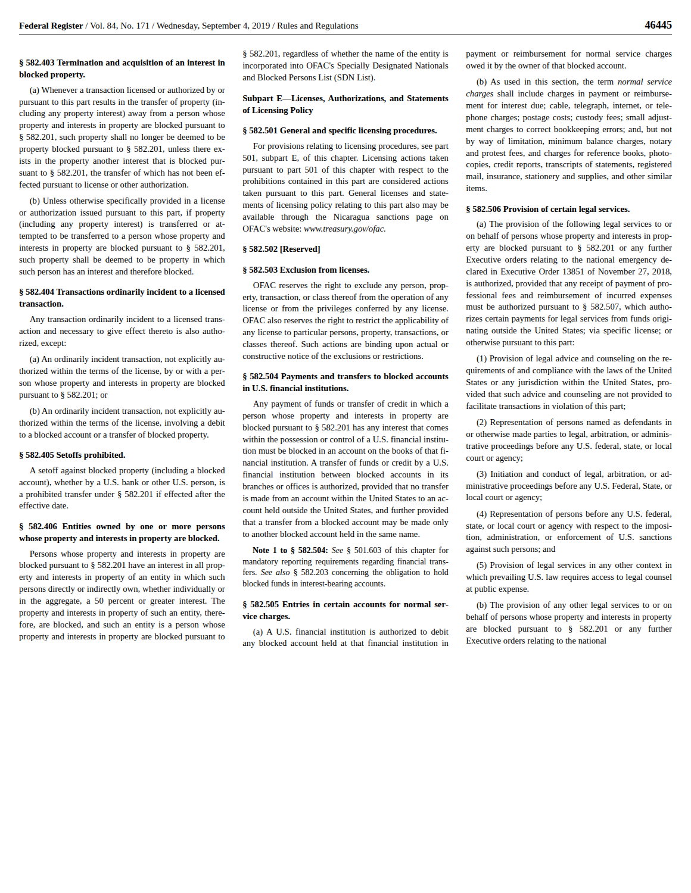Federal Register / Vol. 84, No. 171 / Wednesday, September 4, 2019 / Rules and Regulations
46445
§ 582.403 Termination and acquisition of an interest in blocked property.
(a) Whenever a transaction licensed or authorized by or pursuant to this part results in the transfer of property (including any property interest) away from a person whose property and interests in property are blocked pursuant to § 582.201, such property shall no longer be deemed to be property blocked pursuant to § 582.201, unless there exists in the property another interest that is blocked pursuant to § 582.201, the transfer of which has not been effected pursuant to license or other authorization.
(b) Unless otherwise specifically provided in a license or authorization issued pursuant to this part, if property (including any property interest) is transferred or attempted to be transferred to a person whose property and interests in property are blocked pursuant to § 582.201, such property shall be deemed to be property in which such person has an interest and therefore blocked.
§ 582.404 Transactions ordinarily incident to a licensed transaction.
Any transaction ordinarily incident to a licensed transaction and necessary to give effect thereto is also authorized, except:
(a) An ordinarily incident transaction, not explicitly authorized within the terms of the license, by or with a person whose property and interests in property are blocked pursuant to § 582.201; or
(b) An ordinarily incident transaction, not explicitly authorized within the terms of the license, involving a debit to a blocked account or a transfer of blocked property.
§ 582.405 Setoffs prohibited.
A setoff against blocked property (including a blocked account), whether by a U.S. bank or other U.S. person, is a prohibited transfer under § 582.201 if effected after the effective date.
§ 582.406 Entities owned by one or more persons whose property and interests in property are blocked.
Persons whose property and interests in property are blocked pursuant to § 582.201 have an interest in all property and interests in property of an entity in which such persons directly or indirectly own, whether individually or in the aggregate, a 50 percent or greater interest. The property and interests in property of such an entity, therefore, are blocked, and such an entity is a person whose property and interests in property are blocked pursuant to § 582.201, regardless of whether the name of the entity is incorporated into OFAC's Specially Designated Nationals and Blocked Persons List (SDN List).
Subpart E—Licenses, Authorizations, and Statements of Licensing Policy
§ 582.501 General and specific licensing procedures.
For provisions relating to licensing procedures, see part 501, subpart E, of this chapter. Licensing actions taken pursuant to part 501 of this chapter with respect to the prohibitions contained in this part are considered actions taken pursuant to this part. General licenses and statements of licensing policy relating to this part also may be available through the Nicaragua sanctions page on OFAC's website: www.treasury.gov/ofac.
§ 582.502 [Reserved]
§ 582.503 Exclusion from licenses.
OFAC reserves the right to exclude any person, property, transaction, or class thereof from the operation of any license or from the privileges conferred by any license. OFAC also reserves the right to restrict the applicability of any license to particular persons, property, transactions, or classes thereof. Such actions are binding upon actual or constructive notice of the exclusions or restrictions.
§ 582.504 Payments and transfers to blocked accounts in U.S. financial institutions.
Any payment of funds or transfer of credit in which a person whose property and interests in property are blocked pursuant to § 582.201 has any interest that comes within the possession or control of a U.S. financial institution must be blocked in an account on the books of that financial institution. A transfer of funds or credit by a U.S. financial institution between blocked accounts in its branches or offices is authorized, provided that no transfer is made from an account within the United States to an account held outside the United States, and further provided that a transfer from a blocked account may be made only to another blocked account held in the same name.
Note 1 to § 582.504: See § 501.603 of this chapter for mandatory reporting requirements regarding financial transfers. See also § 582.203 concerning the obligation to hold blocked funds in interest-bearing accounts.
§ 582.505 Entries in certain accounts for normal service charges.
(a) A U.S. financial institution is authorized to debit any blocked account held at that financial institution in payment or reimbursement for normal service charges owed it by the owner of that blocked account.
(b) As used in this section, the term normal service charges shall include charges in payment or reimbursement for interest due; cable, telegraph, internet, or telephone charges; postage costs; custody fees; small adjustment charges to correct bookkeeping errors; and, but not by way of limitation, minimum balance charges, notary and protest fees, and charges for reference books, photocopies, credit reports, transcripts of statements, registered mail, insurance, stationery and supplies, and other similar items.
§ 582.506 Provision of certain legal services.
(a) The provision of the following legal services to or on behalf of persons whose property and interests in property are blocked pursuant to § 582.201 or any further Executive orders relating to the national emergency declared in Executive Order 13851 of November 27, 2018, is authorized, provided that any receipt of payment of professional fees and reimbursement of incurred expenses must be authorized pursuant to § 582.507, which authorizes certain payments for legal services from funds originating outside the United States; via specific license; or otherwise pursuant to this part:
(1) Provision of legal advice and counseling on the requirements of and compliance with the laws of the United States or any jurisdiction within the United States, provided that such advice and counseling are not provided to facilitate transactions in violation of this part;
(2) Representation of persons named as defendants in or otherwise made parties to legal, arbitration, or administrative proceedings before any U.S. federal, state, or local court or agency;
(3) Initiation and conduct of legal, arbitration, or administrative proceedings before any U.S. Federal, State, or local court or agency;
(4) Representation of persons before any U.S. federal, state, or local court or agency with respect to the imposition, administration, or enforcement of U.S. sanctions against such persons; and
(5) Provision of legal services in any other context in which prevailing U.S. law requires access to legal counsel at public expense.
(b) The provision of any other legal services to or on behalf of persons whose property and interests in property are blocked pursuant to § 582.201 or any further Executive orders relating to the national